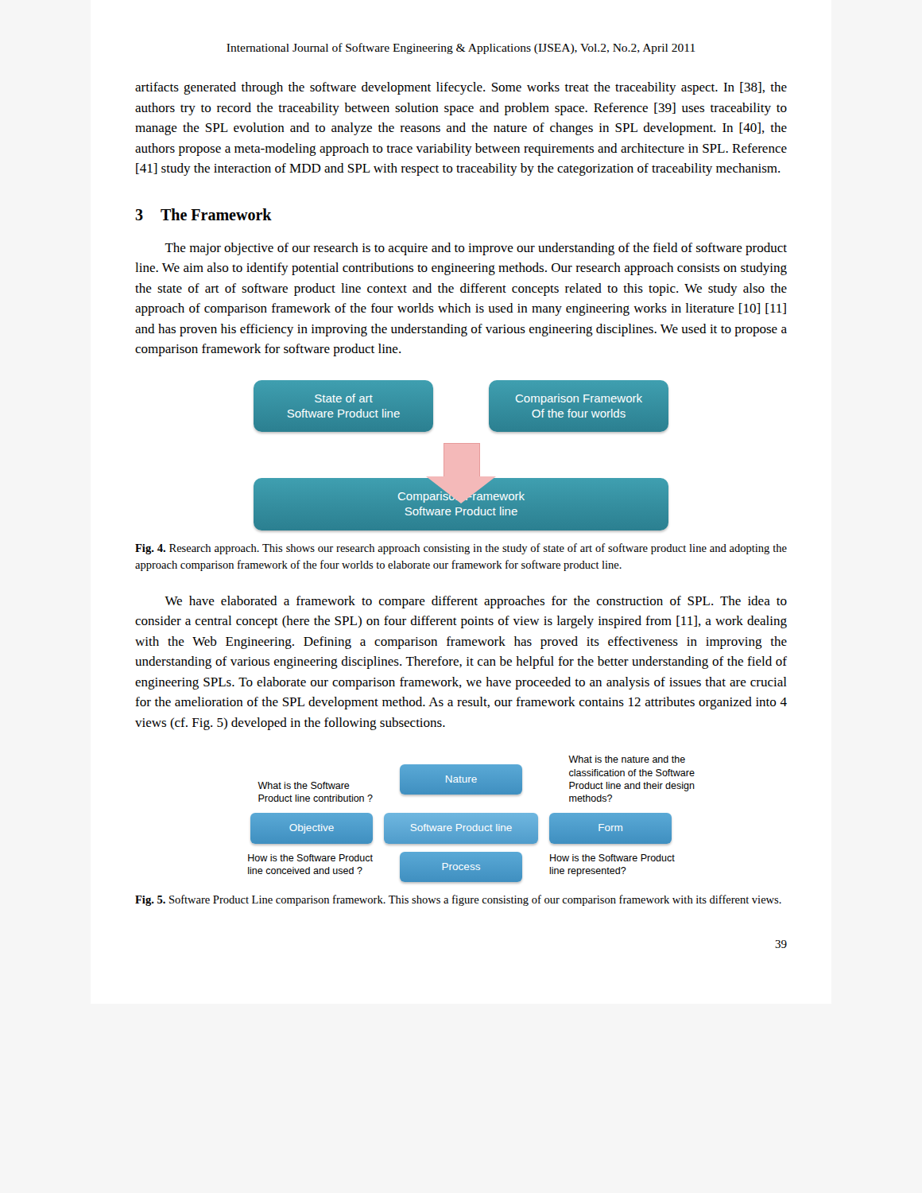International Journal of Software Engineering & Applications (IJSEA), Vol.2, No.2, April 2011
artifacts generated through the software development lifecycle. Some works treat the traceability aspect. In [38], the authors try to record the traceability between solution space and problem space. Reference [39] uses traceability to manage the SPL evolution and to analyze the reasons and the nature of changes in SPL development. In [40], the authors propose a meta-modeling approach to trace variability between requirements and architecture in SPL. Reference [41] study the interaction of MDD and SPL with respect to traceability by the categorization of traceability mechanism.
3 The Framework
The major objective of our research is to acquire and to improve our understanding of the field of software product line. We aim also to identify potential contributions to engineering methods. Our research approach consists on studying the state of art of software product line context and the different concepts related to this topic. We study also the approach of comparison framework of the four worlds which is used in many engineering works in literature [10] [11] and has proven his efficiency in improving the understanding of various engineering disciplines. We used it to propose a comparison framework for software product line.
State of art
Software Product line
Comparison Framework
Of the four worlds
Comparison Framework
Software Product line
Fig. 4. Research approach. This shows our research approach consisting in the study of state of art of software product line and adopting the approach comparison framework of the four worlds to elaborate our framework for software product line.
We have elaborated a framework to compare different approaches for the construction of SPL. The idea to consider a central concept (here the SPL) on four different points of view is largely inspired from [11], a work dealing with the Web Engineering. Defining a comparison framework has proved its effectiveness in improving the understanding of various engineering disciplines. Therefore, it can be helpful for the better understanding of the field of engineering SPLs. To elaborate our comparison framework, we have proceeded to an analysis of issues that are crucial for the amelioration of the SPL development method. As a result, our framework contains 12 attributes organized into 4 views (cf. Fig. 5) developed in the following subsections.
What is the Software
Product line contribution ?
Nature
What is the nature and the classification of the Software Product line and their design methods?
Objective
Software Product line
Form
How is the Software Product
line conceived and used ?
Process
How is the Software Product
line represented?
Fig. 5. Software Product Line comparison framework. This shows a figure consisting of our comparison framework with its different views.
39